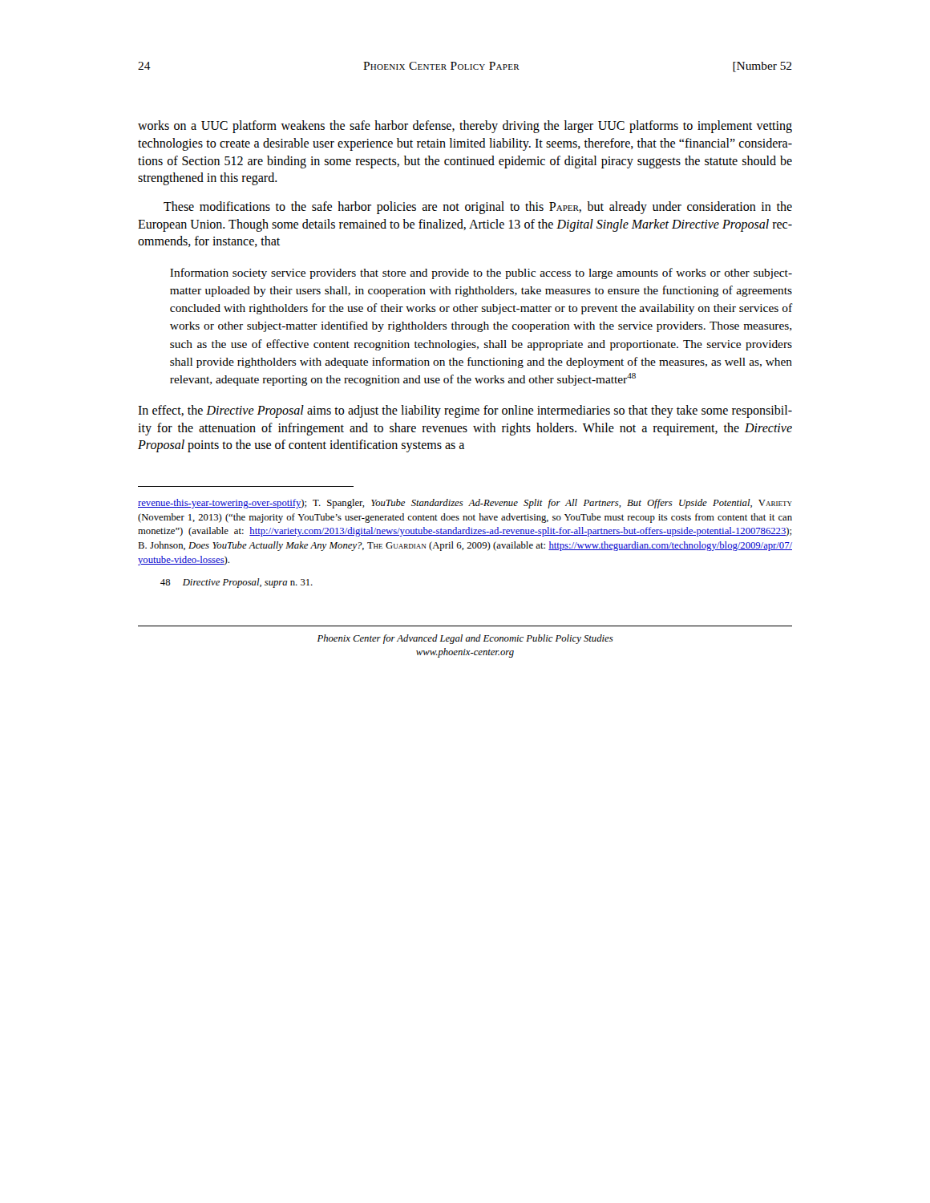24 Phoenix Center Policy Paper [Number 52
works on a UUC platform weakens the safe harbor defense, thereby driving the larger UUC platforms to implement vetting technologies to create a desirable user experience but retain limited liability. It seems, therefore, that the “financial” considerations of Section 512 are binding in some respects, but the continued epidemic of digital piracy suggests the statute should be strengthened in this regard.
These modifications to the safe harbor policies are not original to this Paper, but already under consideration in the European Union. Though some details remained to be finalized, Article 13 of the Digital Single Market Directive Proposal recommends, for instance, that
Information society service providers that store and provide to the public access to large amounts of works or other subject-matter uploaded by their users shall, in cooperation with rightholders, take measures to ensure the functioning of agreements concluded with rightholders for the use of their works or other subject-matter or to prevent the availability on their services of works or other subject-matter identified by rightholders through the cooperation with the service providers. Those measures, such as the use of effective content recognition technologies, shall be appropriate and proportionate. The service providers shall provide rightholders with adequate information on the functioning and the deployment of the measures, as well as, when relevant, adequate reporting on the recognition and use of the works and other subject-matter48
In effect, the Directive Proposal aims to adjust the liability regime for online intermediaries so that they take some responsibility for the attenuation of infringement and to share revenues with rights holders. While not a requirement, the Directive Proposal points to the use of content identification systems as a
revenue-this-year-towering-over-spotify); T. Spangler, YouTube Standardizes Ad-Revenue Split for All Partners, But Offers Upside Potential, Variety (November 1, 2013) (“the majority of YouTube’s user-generated content does not have advertising, so YouTube must recoup its costs from content that it can monetize”) (available at: http://variety.com/2013/digital/news/youtube-standardizes-ad-revenue-split-for-all-partners-but-offers-upside-potential-1200786223); B. Johnson, Does YouTube Actually Make Any Money?, The Guardian (April 6, 2009) (available at: https://www.theguardian.com/technology/blog/2009/apr/07/youtube-video-losses).
48 Directive Proposal, supra n. 31.
Phoenix Center for Advanced Legal and Economic Public Policy Studies
www.phoenix-center.org